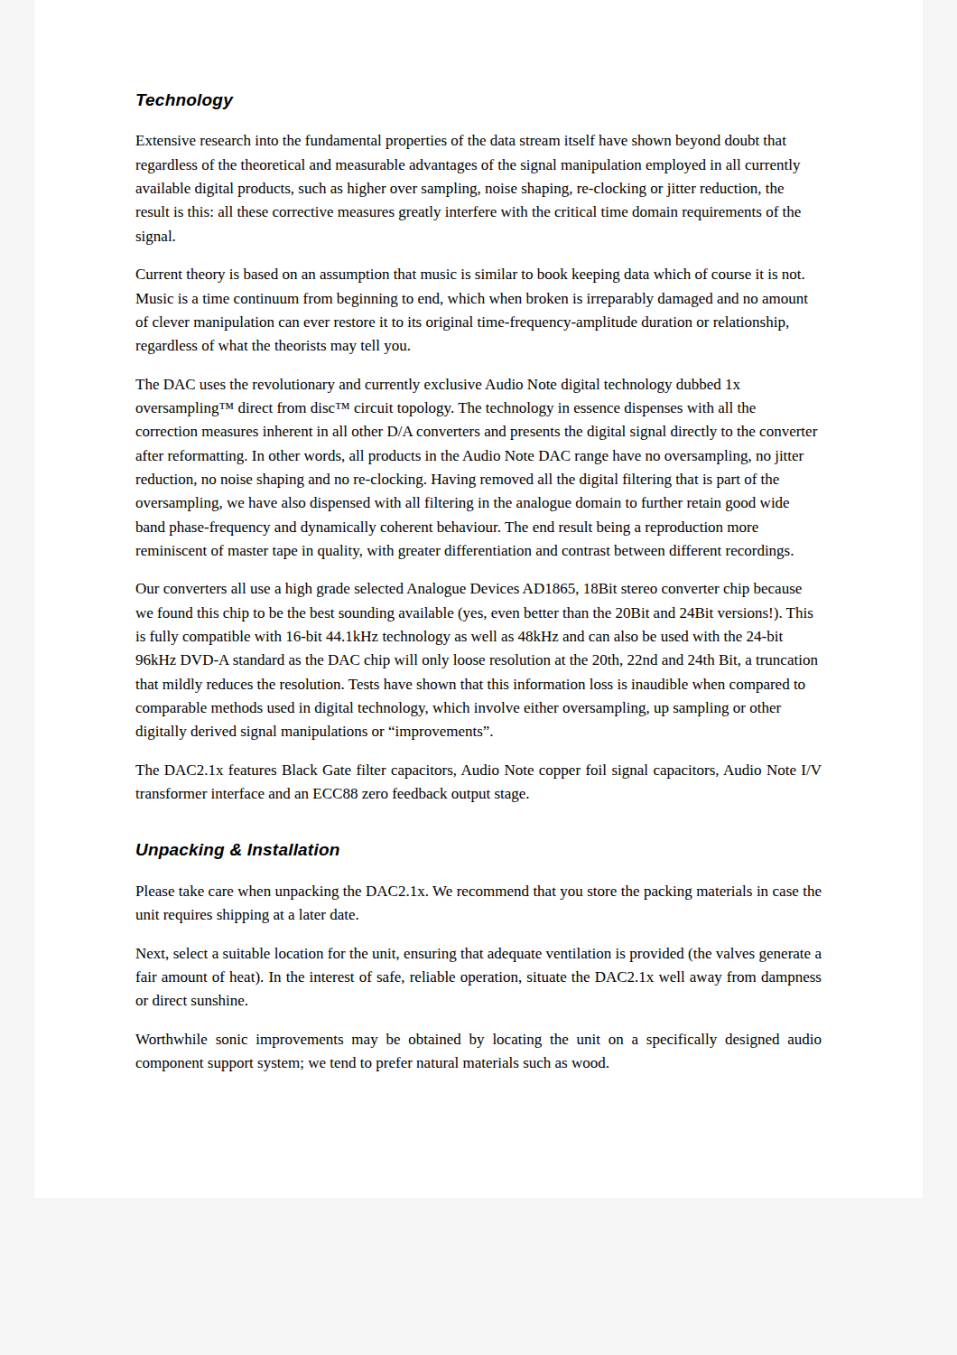Technology
Extensive research into the fundamental properties of the data stream itself have shown beyond doubt that regardless of the theoretical and measurable advantages of the signal manipulation employed in all currently available digital products, such as higher over sampling, noise shaping, re-clocking or jitter reduction, the result is this: all these corrective measures greatly interfere with the critical time domain requirements of the signal.
Current theory is based on an assumption that music is similar to book keeping data which of course it is not. Music is a time continuum from beginning to end, which when broken is irreparably damaged and no amount of clever manipulation can ever restore it to its original time-frequency-amplitude duration or relationship, regardless of what the theorists may tell you.
The DAC uses the revolutionary and currently exclusive Audio Note digital technology dubbed 1x oversampling™ direct from disc™ circuit topology. The technology in essence dispenses with all the correction measures inherent in all other D/A converters and presents the digital signal directly to the converter after reformatting. In other words, all products in the Audio Note DAC range have no oversampling, no jitter reduction, no noise shaping and no re-clocking. Having removed all the digital filtering that is part of the oversampling, we have also dispensed with all filtering in the analogue domain to further retain good wide band phase-frequency and dynamically coherent behaviour. The end result being a reproduction more reminiscent of master tape in quality, with greater differentiation and contrast between different recordings.
Our converters all use a high grade selected Analogue Devices AD1865, 18Bit stereo converter chip because we found this chip to be the best sounding available (yes, even better than the 20Bit and 24Bit versions!). This is fully compatible with 16-bit 44.1kHz technology as well as 48kHz and can also be used with the 24-bit 96kHz DVD-A standard as the DAC chip will only loose resolution at the 20th, 22nd and 24th Bit, a truncation that mildly reduces the resolution. Tests have shown that this information loss is inaudible when compared to comparable methods used in digital technology, which involve either oversampling, up sampling or other digitally derived signal manipulations or “improvements”.
The DAC2.1x features Black Gate filter capacitors, Audio Note copper foil signal capacitors, Audio Note I/V transformer interface and an ECC88 zero feedback output stage.
Unpacking & Installation
Please take care when unpacking the DAC2.1x. We recommend that you store the packing materials in case the unit requires shipping at a later date.
Next, select a suitable location for the unit, ensuring that adequate ventilation is provided (the valves generate a fair amount of heat). In the interest of safe, reliable operation, situate the DAC2.1x well away from dampness or direct sunshine.
Worthwhile sonic improvements may be obtained by locating the unit on a specifically designed audio component support system; we tend to prefer natural materials such as wood.